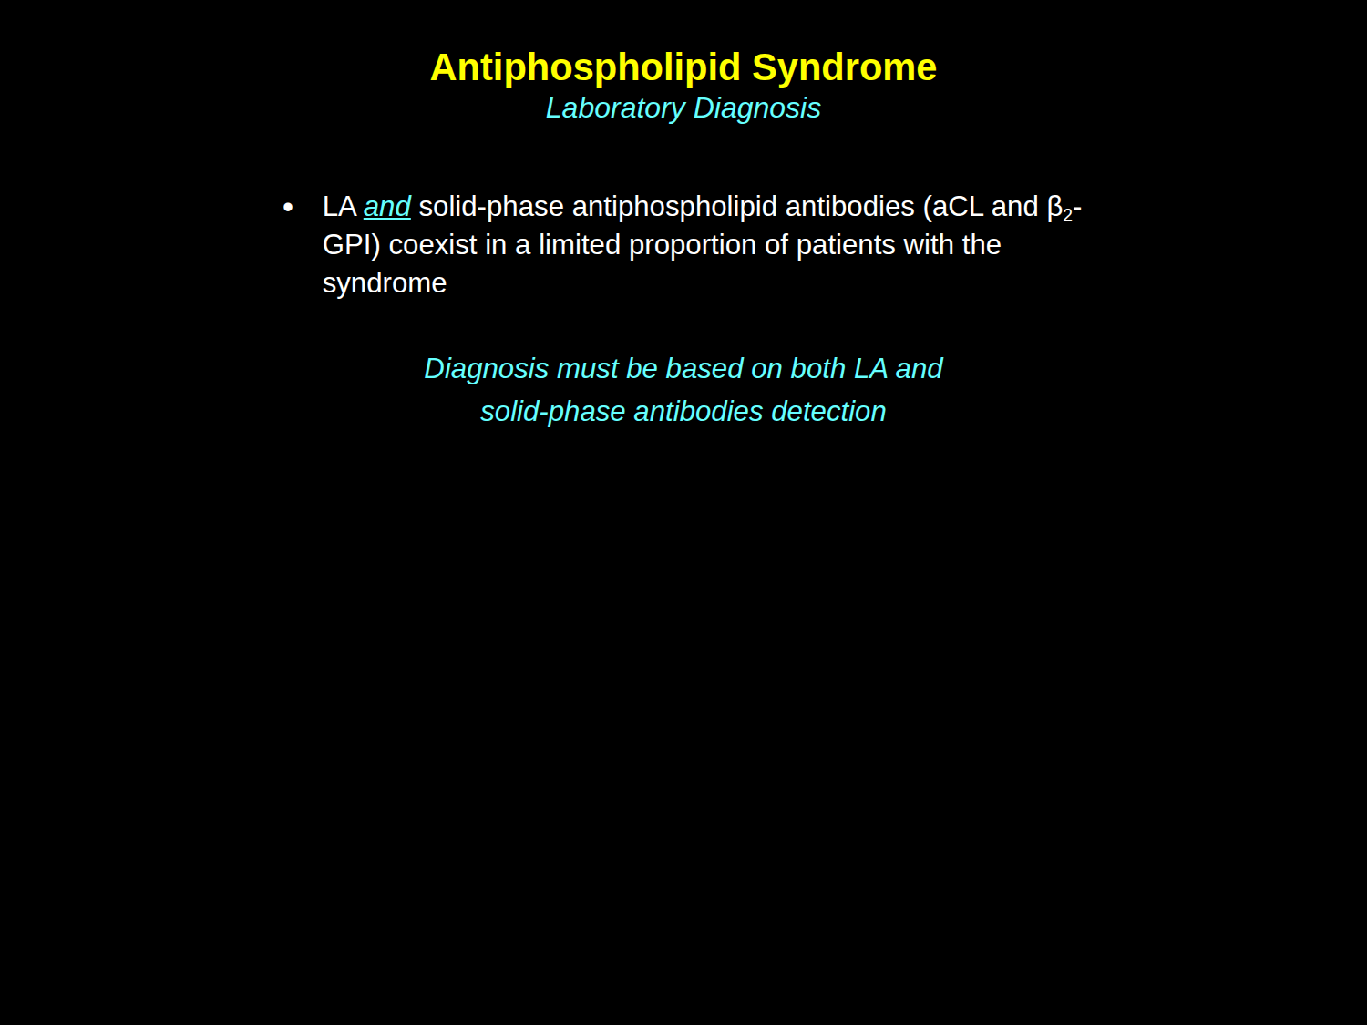Antiphospholipid Syndrome
Laboratory Diagnosis
LA and solid-phase antiphospholipid antibodies (aCL and β2-GPI) coexist in a limited proportion of patients with the syndrome
Diagnosis must be based on both LA and
solid-phase antibodies detection